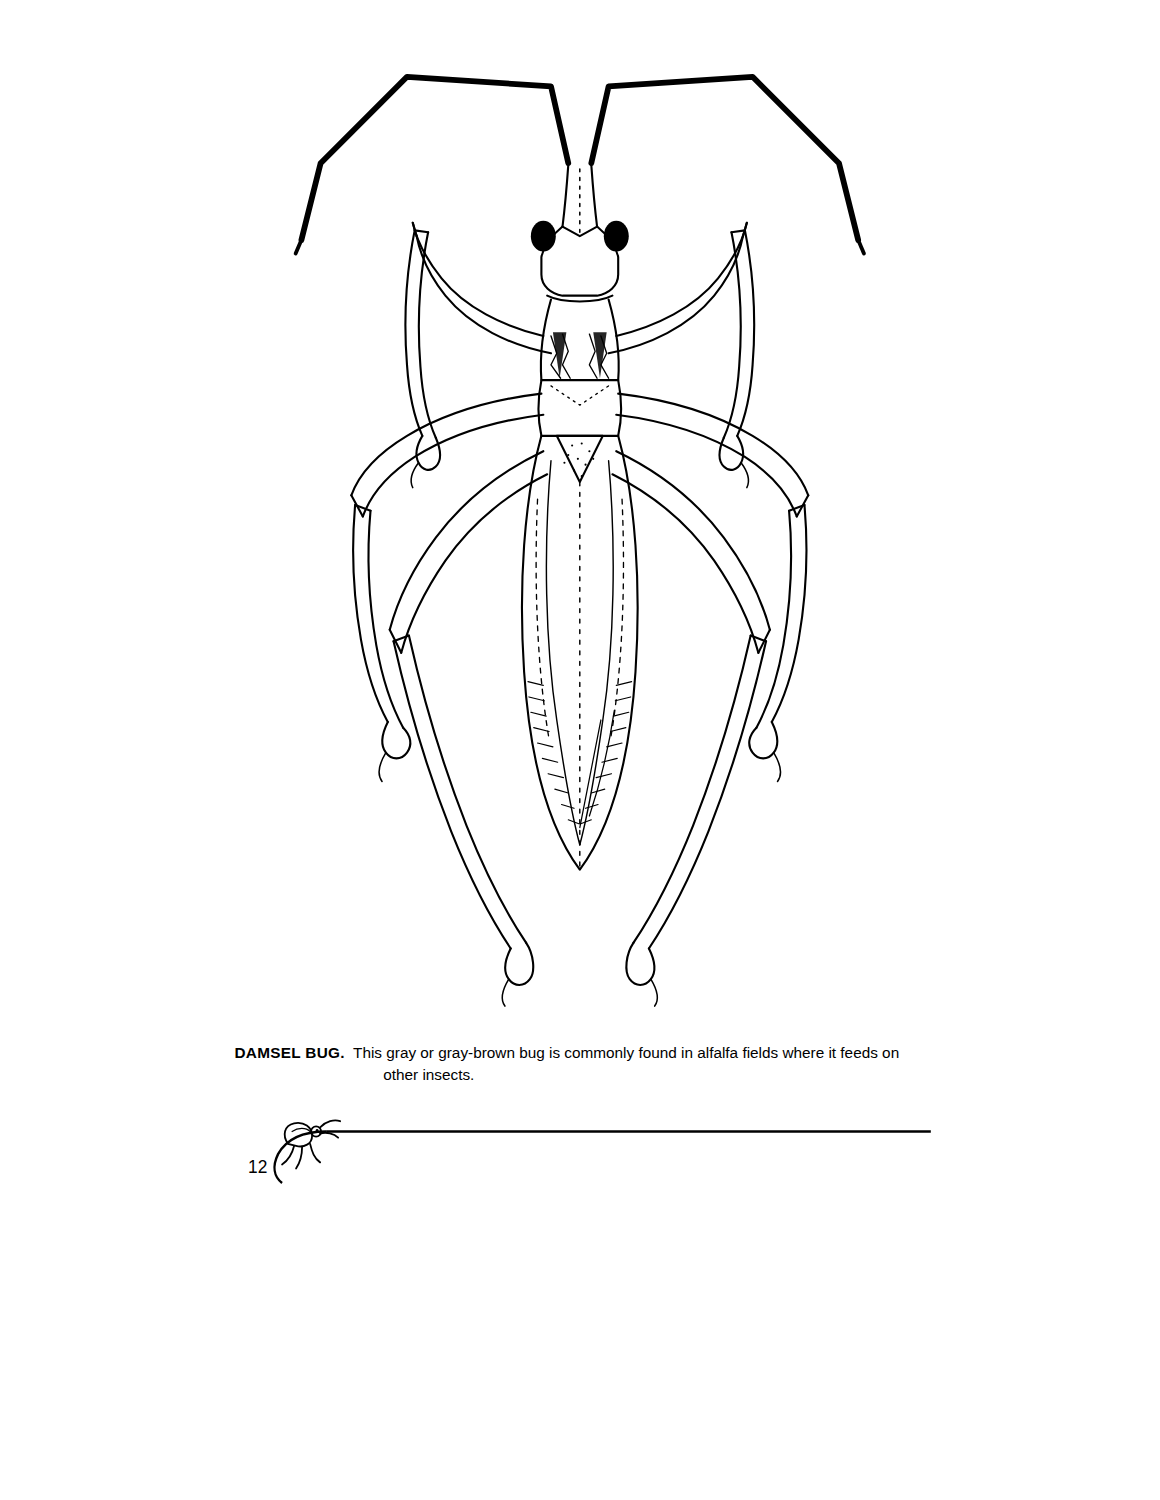Damsel bug, dorsal view line drawing Black-and-white outline drawing of a damsel bug seen from above, with long antennae, two dark eyes, a narrow head and pronotum, folded wings over the abdomen, and three pairs of long slender legs.
DAMSEL BUG. This gray or gray-brown bug is commonly found in alfalfa fields where it feeds on other insects.
12